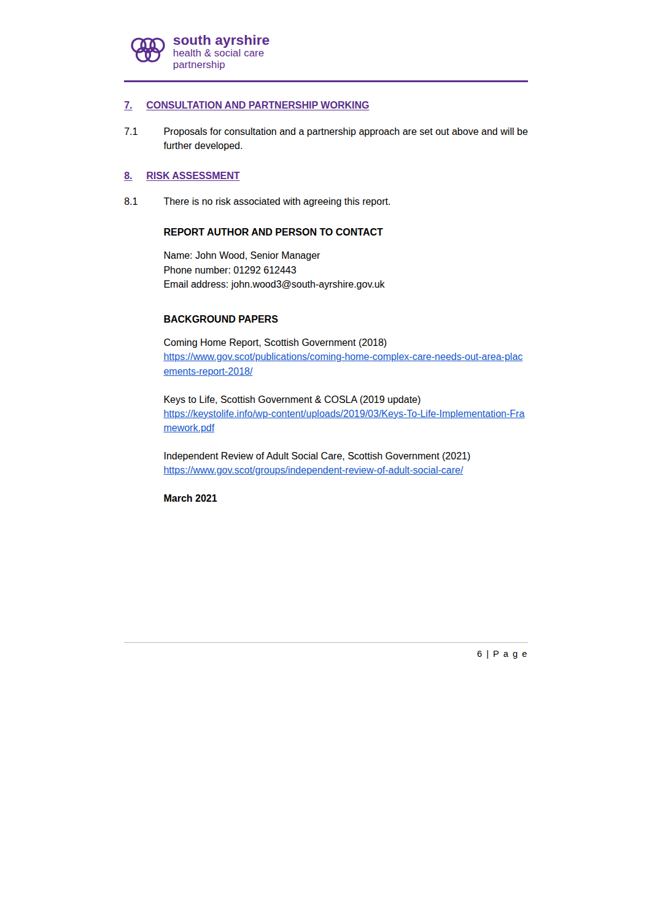south ayrshire
health & social care
partnership
7. CONSULTATION AND PARTNERSHIP WORKING
7.1
Proposals for consultation and a partnership approach are set out above and will be further developed.
8. RISK ASSESSMENT
8.1
There is no risk associated with agreeing this report.
REPORT AUTHOR AND PERSON TO CONTACT
Name: John Wood, Senior Manager
Phone number: 01292 612443
Email address: john.wood3@south-ayrshire.gov.uk
BACKGROUND PAPERS
Coming Home Report, Scottish Government (2018)
https://www.gov.scot/publications/coming-home-complex-care-needs-out-area-placements-report-2018/
Keys to Life, Scottish Government & COSLA (2019 update)
https://keystolife.info/wp-content/uploads/2019/03/Keys-To-Life-Implementation-Framework.pdf
Independent Review of Adult Social Care, Scottish Government (2021)
https://www.gov.scot/groups/independent-review-of-adult-social-care/
March 2021
6 | P a g e